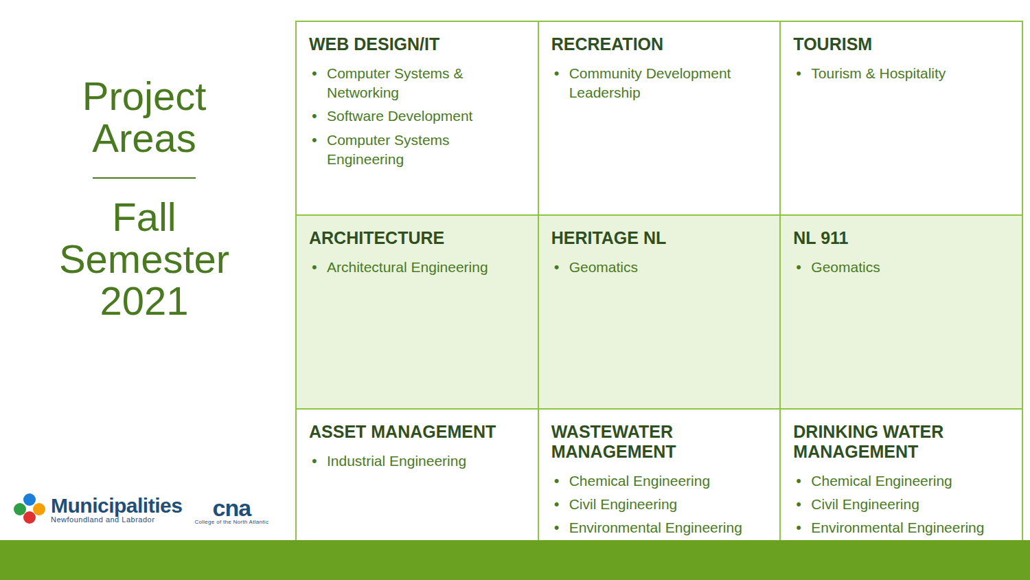Project
Areas
Fall
Semester
2021
Municipalities
Newfoundland and Labrador
cna
College of the North Atlantic
| WEB DESIGN/IT Computer Systems & Networking Software Development Computer Systems Engineering | RECREATION Community Development Leadership | TOURISM Tourism & Hospitality |
| ARCHITECTURE Architectural Engineering | HERITAGE NL Geomatics | NL 911 Geomatics |
| ASSET MANAGEMENT Industrial Engineering | WASTEWATER MANAGEMENT Chemical Engineering Civil Engineering Environmental Engineering | DRINKING WATER MANAGEMENT Chemical Engineering Civil Engineering Environmental Engineering |